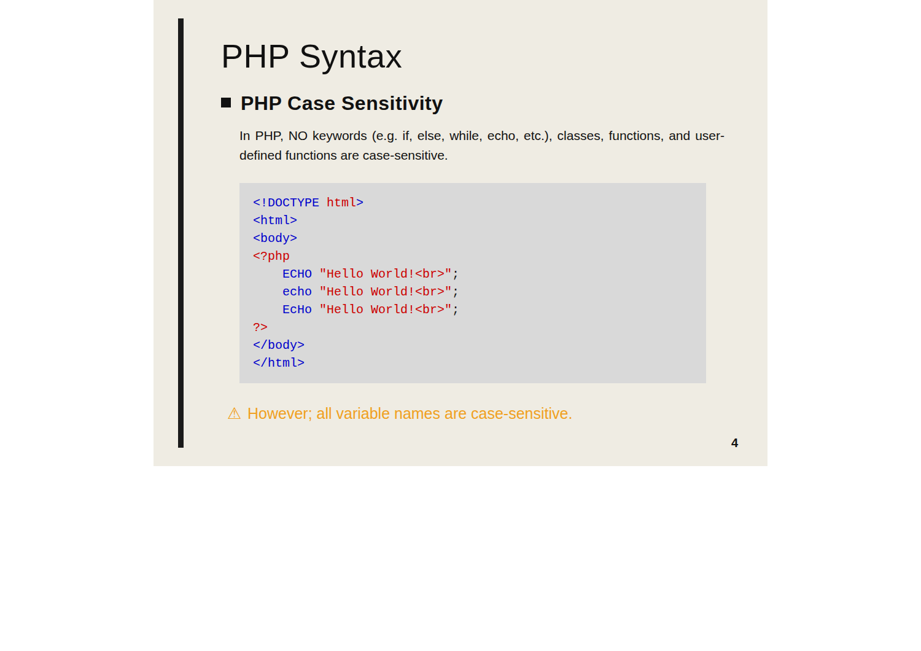PHP Syntax
PHP Case Sensitivity
In PHP, NO keywords (e.g. if, else, while, echo, etc.), classes, functions, and user-defined functions are case-sensitive.
<!DOCTYPE html>
<html>
<body>
<?php
    ECHO "Hello World!<br>";
    echo "Hello World!<br>";
    EcHo "Hello World!<br>";
?>
</body>
</html>
⚠However; all variable names are case-sensitive.
4